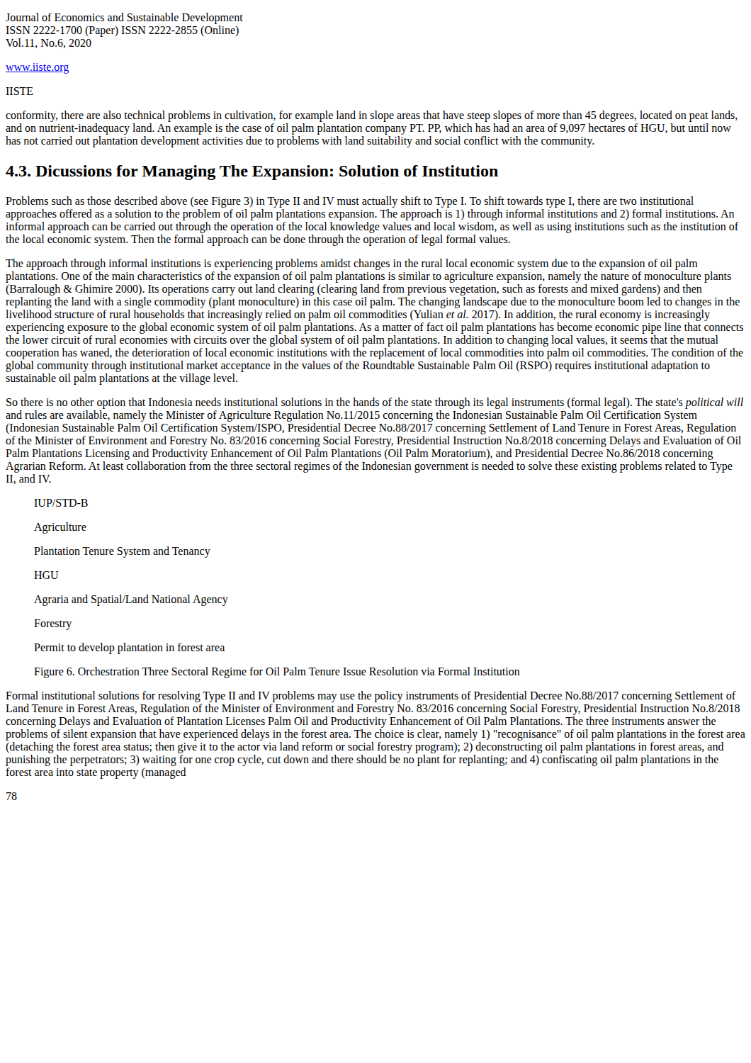Journal of Economics and Sustainable Development
ISSN 2222-1700 (Paper) ISSN 2222-2855 (Online)
Vol.11, No.6, 2020
www.iiste.org
IISTE
conformity, there are also technical problems in cultivation, for example land in slope areas that have steep slopes of more than 45 degrees, located on peat lands, and on nutrient-inadequacy land. An example is the case of oil palm plantation company PT. PP, which has had an area of 9,097 hectares of HGU, but until now has not carried out plantation development activities due to problems with land suitability and social conflict with the community.
4.3. Dicussions for Managing The Expansion: Solution of Institution
Problems such as those described above (see Figure 3) in Type II and IV must actually shift to Type I. To shift towards type I, there are two institutional approaches offered as a solution to the problem of oil palm plantations expansion. The approach is 1) through informal institutions and 2) formal institutions. An informal approach can be carried out through the operation of the local knowledge values and local wisdom, as well as using institutions such as the institution of the local economic system. Then the formal approach can be done through the operation of legal formal values.
The approach through informal institutions is experiencing problems amidst changes in the rural local economic system due to the expansion of oil palm plantations. One of the main characteristics of the expansion of oil palm plantations is similar to agriculture expansion, namely the nature of monoculture plants (Barralough & Ghimire 2000). Its operations carry out land clearing (clearing land from previous vegetation, such as forests and mixed gardens) and then replanting the land with a single commodity (plant monoculture) in this case oil palm. The changing landscape due to the monoculture boom led to changes in the livelihood structure of rural households that increasingly relied on palm oil commodities (Yulian et al. 2017). In addition, the rural economy is increasingly experiencing exposure to the global economic system of oil palm plantations. As a matter of fact oil palm plantations has become economic pipe line that connects the lower circuit of rural economies with circuits over the global system of oil palm plantations. In addition to changing local values, it seems that the mutual cooperation has waned, the deterioration of local economic institutions with the replacement of local commodities into palm oil commodities. The condition of the global community through institutional market acceptance in the values of the Roundtable Sustainable Palm Oil (RSPO) requires institutional adaptation to sustainable oil palm plantations at the village level.
So there is no other option that Indonesia needs institutional solutions in the hands of the state through its legal instruments (formal legal). The state's political will and rules are available, namely the Minister of Agriculture Regulation No.11/2015 concerning the Indonesian Sustainable Palm Oil Certification System (Indonesian Sustainable Palm Oil Certification System/ISPO, Presidential Decree No.88/2017 concerning Settlement of Land Tenure in Forest Areas, Regulation of the Minister of Environment and Forestry No. 83/2016 concerning Social Forestry, Presidential Instruction No.8/2018 concerning Delays and Evaluation of Oil Palm Plantations Licensing and Productivity Enhancement of Oil Palm Plantations (Oil Palm Moratorium), and Presidential Decree No.86/2018 concerning Agrarian Reform. At least collaboration from the three sectoral regimes of the Indonesian government is needed to solve these existing problems related to Type II, and IV.
IUP/STD-B
Agriculture
Plantation Tenure System and Tenancy
HGU
Agraria and Spatial/Land National Agency
Forestry
Permit to develop plantation in forest area
Figure 6. Orchestration Three Sectoral Regime for Oil Palm Tenure Issue Resolution via Formal Institution
Formal institutional solutions for resolving Type II and IV problems may use the policy instruments of Presidential Decree No.88/2017 concerning Settlement of Land Tenure in Forest Areas, Regulation of the Minister of Environment and Forestry No. 83/2016 concerning Social Forestry, Presidential Instruction No.8/2018 concerning Delays and Evaluation of Plantation Licenses Palm Oil and Productivity Enhancement of Oil Palm Plantations. The three instruments answer the problems of silent expansion that have experienced delays in the forest area. The choice is clear, namely 1) "recognisance" of oil palm plantations in the forest area (detaching the forest area status; then give it to the actor via land reform or social forestry program); 2) deconstructing oil palm plantations in forest areas, and punishing the perpetrators; 3) waiting for one crop cycle, cut down and there should be no plant for replanting; and 4) confiscating oil palm plantations in the forest area into state property (managed
78